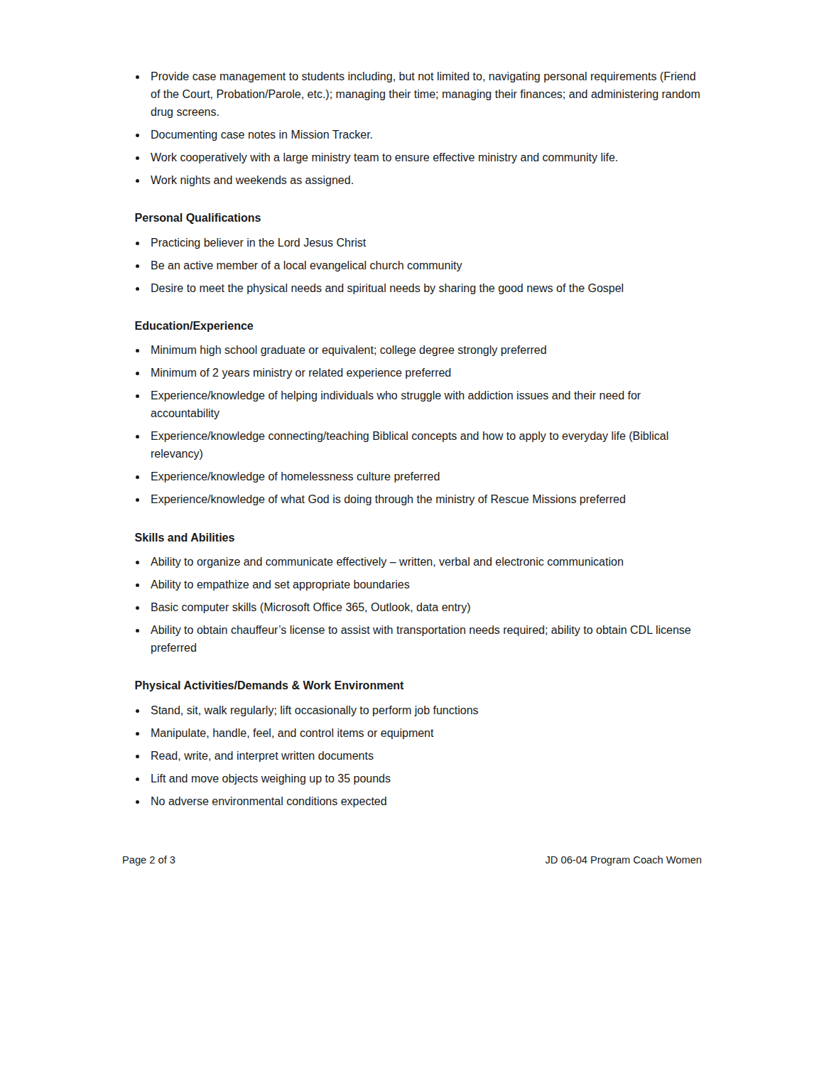Provide case management to students including, but not limited to, navigating personal requirements (Friend of the Court, Probation/Parole, etc.); managing their time; managing their finances; and administering random drug screens.
Documenting case notes in Mission Tracker.
Work cooperatively with a large ministry team to ensure effective ministry and community life.
Work nights and weekends as assigned.
Personal Qualifications
Practicing believer in the Lord Jesus Christ
Be an active member of a local evangelical church community
Desire to meet the physical needs and spiritual needs by sharing the good news of the Gospel
Education/Experience
Minimum high school graduate or equivalent; college degree strongly preferred
Minimum of 2 years ministry or related experience preferred
Experience/knowledge of helping individuals who struggle with addiction issues and their need for accountability
Experience/knowledge connecting/teaching Biblical concepts and how to apply to everyday life (Biblical relevancy)
Experience/knowledge of homelessness culture preferred
Experience/knowledge of what God is doing through the ministry of Rescue Missions preferred
Skills and Abilities
Ability to organize and communicate effectively – written, verbal and electronic communication
Ability to empathize and set appropriate boundaries
Basic computer skills (Microsoft Office 365, Outlook, data entry)
Ability to obtain chauffeur’s license to assist with transportation needs required; ability to obtain CDL license preferred
Physical Activities/Demands & Work Environment
Stand, sit, walk regularly; lift occasionally to perform job functions
Manipulate, handle, feel, and control items or equipment
Read, write, and interpret written documents
Lift and move objects weighing up to 35 pounds
No adverse environmental conditions expected
Page 2 of 3 JD 06-04 Program Coach Women